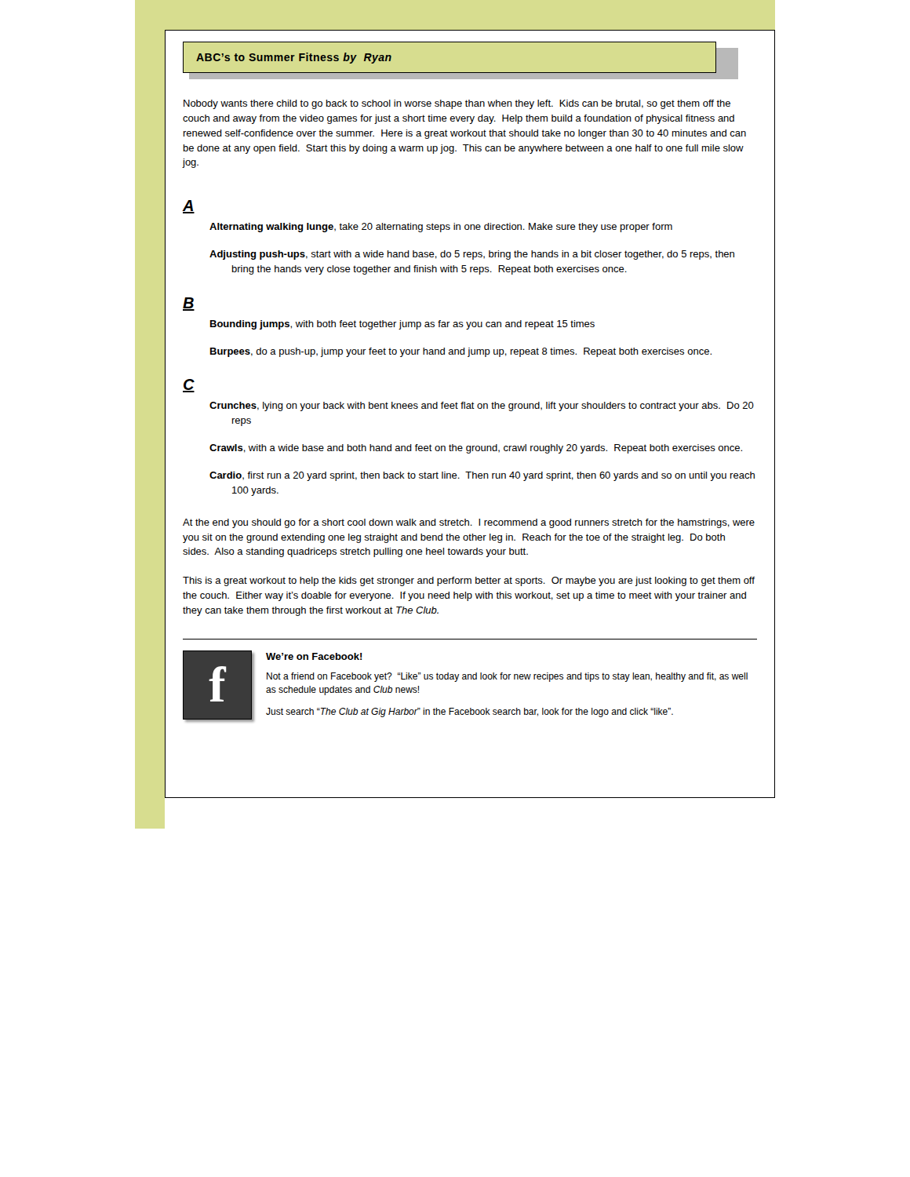ABC’s to Summer Fitness by Ryan
Nobody wants there child to go back to school in worse shape than when they left. Kids can be brutal, so get them off the couch and away from the video games for just a short time every day. Help them build a foundation of physical fitness and renewed self-confidence over the summer. Here is a great workout that should take no longer than 30 to 40 minutes and can be done at any open field. Start this by doing a warm up jog. This can be anywhere between a one half to one full mile slow jog.
A
Alternating walking lunge, take 20 alternating steps in one direction. Make sure they use proper form
Adjusting push-ups, start with a wide hand base, do 5 reps, bring the hands in a bit closer together, do 5 reps, then bring the hands very close together and finish with 5 reps. Repeat both exercises once.
B
Bounding jumps, with both feet together jump as far as you can and repeat 15 times
Burpees, do a push-up, jump your feet to your hand and jump up, repeat 8 times. Repeat both exercises once.
C
Crunches, lying on your back with bent knees and feet flat on the ground, lift your shoulders to contract your abs. Do 20 reps
Crawls, with a wide base and both hand and feet on the ground, crawl roughly 20 yards. Repeat both exercises once.
Cardio, first run a 20 yard sprint, then back to start line. Then run 40 yard sprint, then 60 yards and so on until you reach 100 yards.
At the end you should go for a short cool down walk and stretch. I recommend a good runners stretch for the hamstrings, were you sit on the ground extending one leg straight and bend the other leg in. Reach for the toe of the straight leg. Do both sides. Also a standing quadriceps stretch pulling one heel towards your butt.
This is a great workout to help the kids get stronger and perform better at sports. Or maybe you are just looking to get them off the couch. Either way it’s doable for everyone. If you need help with this workout, set up a time to meet with your trainer and they can take them through the first workout at The Club.
f
We’re on Facebook!
Not a friend on Facebook yet? “Like” us today and look for new recipes and tips to stay lean, healthy and fit, as well as schedule updates and Club news!
Just search “The Club at Gig Harbor” in the Facebook search bar, look for the logo and click “like”.